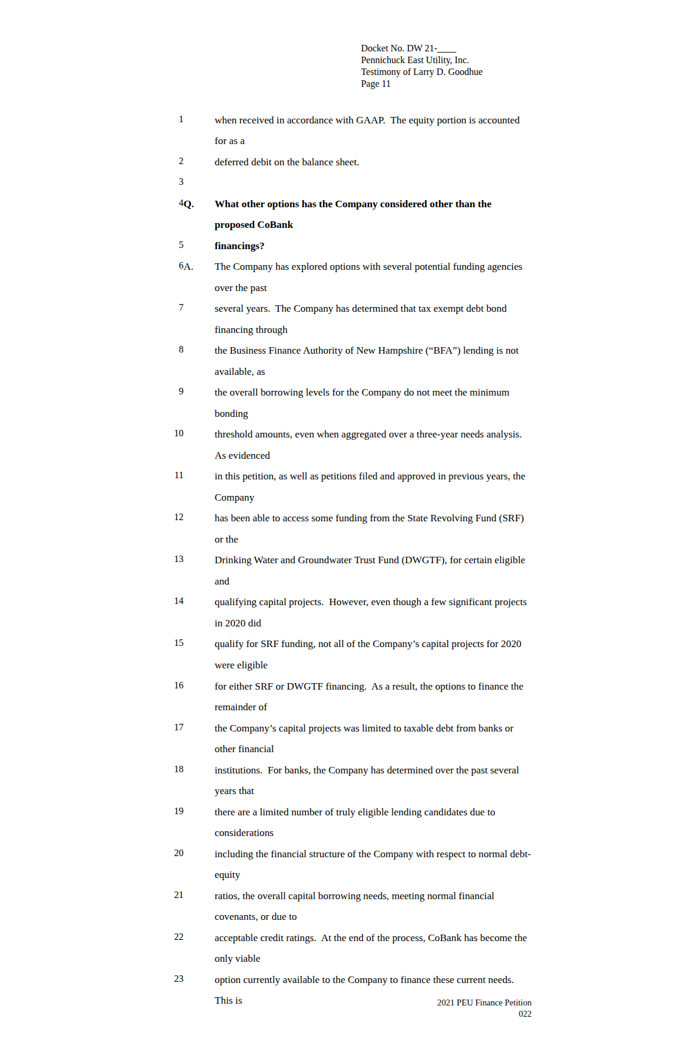Docket No. DW 21-____
Pennichuck East Utility, Inc.
Testimony of Larry D. Goodhue
Page 11
| 1 | | when received in accordance with GAAP. The equity portion is accounted for as a |
| 2 | | deferred debit on the balance sheet. |
| 3 | | |
| 4 | Q. | What other options has the Company considered other than the proposed CoBank |
| 5 | | financings? |
| 6 | A. | The Company has explored options with several potential funding agencies over the past |
| 7 | | several years. The Company has determined that tax exempt debt bond financing through |
| 8 | | the Business Finance Authority of New Hampshire (“BFA”) lending is not available, as |
| 9 | | the overall borrowing levels for the Company do not meet the minimum bonding |
| 10 | | threshold amounts, even when aggregated over a three-year needs analysis. As evidenced |
| 11 | | in this petition, as well as petitions filed and approved in previous years, the Company |
| 12 | | has been able to access some funding from the State Revolving Fund (SRF) or the |
| 13 | | Drinking Water and Groundwater Trust Fund (DWGTF), for certain eligible and |
| 14 | | qualifying capital projects. However, even though a few significant projects in 2020 did |
| 15 | | qualify for SRF funding, not all of the Company’s capital projects for 2020 were eligible |
| 16 | | for either SRF or DWGTF financing. As a result, the options to finance the remainder of |
| 17 | | the Company’s capital projects was limited to taxable debt from banks or other financial |
| 18 | | institutions. For banks, the Company has determined over the past several years that |
| 19 | | there are a limited number of truly eligible lending candidates due to considerations |
| 20 | | including the financial structure of the Company with respect to normal debt-equity |
| 21 | | ratios, the overall capital borrowing needs, meeting normal financial covenants, or due to |
| 22 | | acceptable credit ratings. At the end of the process, CoBank has become the only viable |
| 23 | | option currently available to the Company to finance these current needs. This is |
2021 PEU Finance Petition
022